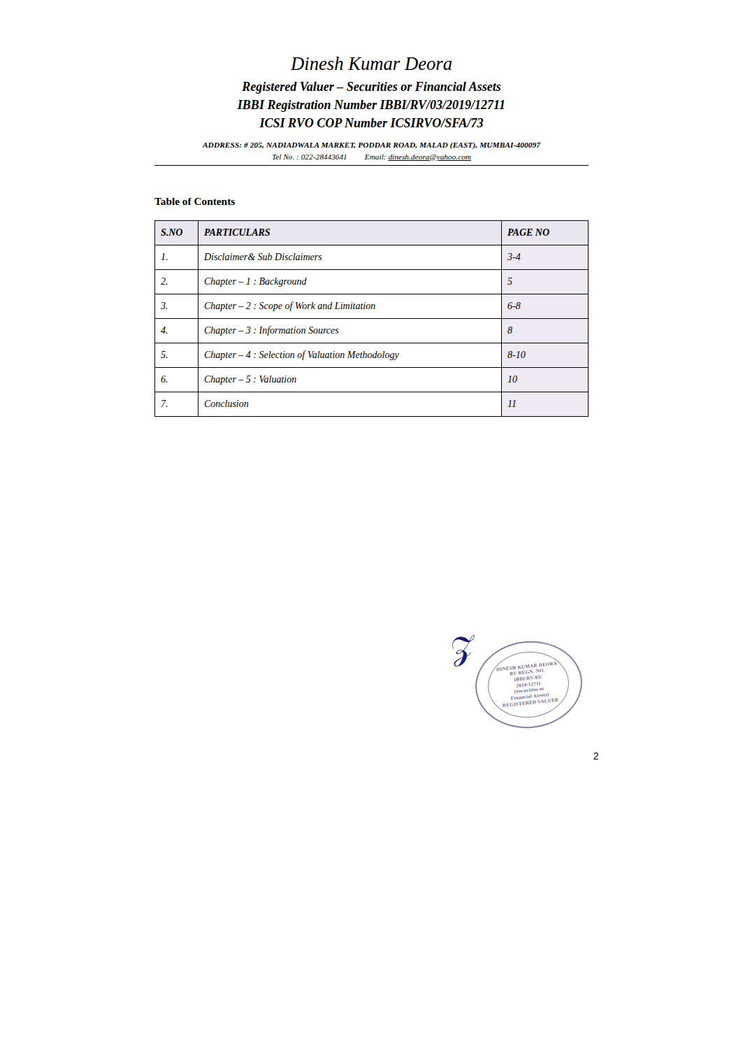Dinesh Kumar Deora
Registered Valuer – Securities or Financial Assets
IBBI Registration Number IBBI/RV/03/2019/12711
ICSI RVO COP Number ICSIRVO/SFA/73
ADDRESS: # 205, NADIADWALA MARKET, PODDAR ROAD, MALAD (EAST), MUMBAI-400097
Tel No. : 022-28443641 Email: dinesh.deora@yahoo.com
Table of Contents
| S.NO | PARTICULARS | PAGE NO |
| --- | --- | --- |
| 1. | Disclaimer& Sub Disclaimers | 3-4 |
| 2. | Chapter – 1 : Background | 5 |
| 3. | Chapter – 2 : Scope of Work and Limitation | 6-8 |
| 4. | Chapter – 3 : Information Sources | 8 |
| 5. | Chapter – 4 : Selection of Valuation Methodology | 8-10 |
| 6. | Chapter – 5 : Valuation | 10 |
| 7. | Conclusion | 11 |
𝒵
DINESH KUMAR DEORA
RV REGN. NO.
IBBI/RV/03/
2019/12711
(Securities or
Financial Assets)
REGISTERED VALUER
2